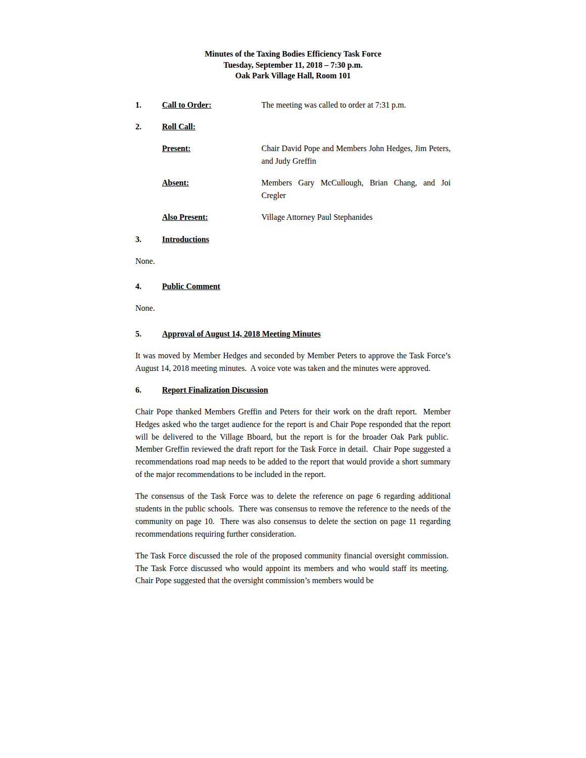Minutes of the Taxing Bodies Efficiency Task Force Tuesday, September 11, 2018 – 7:30 p.m. Oak Park Village Hall, Room 101
1.
Call to Order:
The meeting was called to order at 7:31 p.m.
2.
Roll Call:
Present:
Chair David Pope and Members John Hedges, Jim Peters, and Judy Greffin
Absent:
Members Gary McCullough, Brian Chang, and Joi Cregler
Also Present:
Village Attorney Paul Stephanides
3.
Introductions
None.
4.
Public Comment
None.
5.
Approval of August 14, 2018 Meeting Minutes
It was moved by Member Hedges and seconded by Member Peters to approve the Task Force’s August 14, 2018 meeting minutes. A voice vote was taken and the minutes were approved.
6.
Report Finalization Discussion
Chair Pope thanked Members Greffin and Peters for their work on the draft report. Member Hedges asked who the target audience for the report is and Chair Pope responded that the report will be delivered to the Village Bboard, but the report is for the broader Oak Park public. Member Greffin reviewed the draft report for the Task Force in detail. Chair Pope suggested a recommendations road map needs to be added to the report that would provide a short summary of the major recommendations to be included in the report.
The consensus of the Task Force was to delete the reference on page 6 regarding additional students in the public schools. There was consensus to remove the reference to the needs of the community on page 10. There was also consensus to delete the section on page 11 regarding recommendations requiring further consideration.
The Task Force discussed the role of the proposed community financial oversight commission. The Task Force discussed who would appoint its members and who would staff its meeting. Chair Pope suggested that the oversight commission’s members would be